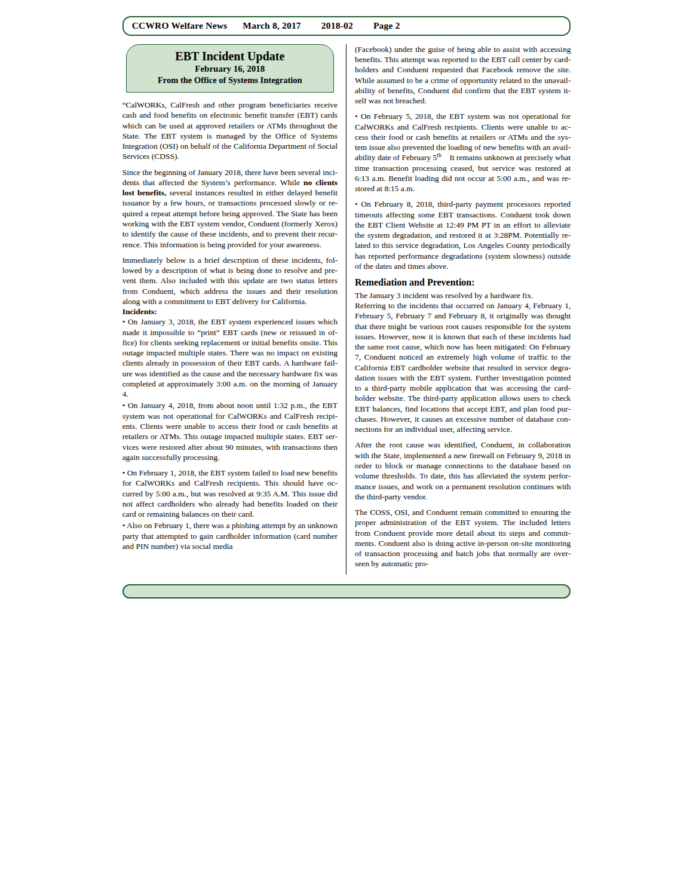CCWRO Welfare News March 8, 2017 2018-02 Page 2
EBT Incident Update
February 16, 2018
From the Office of Systems Integration
“CalWORKs, CalFresh and other program beneficiaries receive cash and food benefits on electronic benefit transfer (EBT) cards which can be used at approved retailers or ATMs throughout the State. The EBT system is managed by the Office of Systems Integration (OSI) on behalf of the California Department of Social Services (CDSS).
Since the beginning of January 2018, there have been several incidents that affected the System’s performance. While no clients lost benefits, several instances resulted in either delayed benefit issuance by a few hours, or transactions processed slowly or required a repeat attempt before being approved. The State has been working with the EBT system vendor, Conduent (formerly Xerox) to identify the cause of these incidents, and to prevent their recurrence. This information is being provided for your awareness.
Immediately below is a brief description of these incidents, followed by a description of what is being done to resolve and prevent them. Also included with this update are two status letters from Conduent, which address the issues and their resolution along with a commitment to EBT delivery for California.
Incidents:
• On January 3, 2018, the EBT system experienced issues which made it impossible to “print” EBT cards (new or reissued in office) for clients seeking replacement or initial benefits onsite. This outage impacted multiple states. There was no impact on existing clients already in possession of their EBT cards. A hardware failure was identified as the cause and the necessary hardware fix was completed at approximately 3:00 a.m. on the morning of January 4.
• On January 4, 2018, from about noon until 1:32 p.m., the EBT system was not operational for CalWORKs and CalFresh recipients. Clients were unable to access their food or cash benefits at retailers or ATMs. This outage impacted multiple states. EBT services were restored after about 90 minutes, with transactions then again successfully processing.
• On February 1, 2018, the EBT system failed to load new benefits for CalWORKs and CalFresh recipients. This should have occurred by 5:00 a.m., but was resolved at 9:35 A.M. This issue did not affect cardholders who already had benefits loaded on their card or remaining balances on their card.
• Also on February 1, there was a phishing attempt by an unknown party that attempted to gain cardholder information (card number and PIN number) via social media
(Facebook) under the guise of being able to assist with accessing benefits. This attempt was reported to the EBT call center by cardholders and Conduent requested that Facebook remove the site. While assumed to be a crime of opportunity related to the unavailability of benefits, Conduent did confirm that the EBT system itself was not breached.
• On February 5, 2018, the EBT system was not operational for CalWORKs and CalFresh recipients. Clients were unable to access their food or cash benefits at retailers or ATMs and the system issue also prevented the loading of new benefits with an availability date of February 5th It remains unknown at precisely what time transaction processing ceased, but service was restored at 6:13 a.m. Benefit loading did not occur at 5:00 a.m., and was restored at 8:15 a.m.
• On February 8, 2018, third-party payment processors reported timeouts affecting some EBT transactions. Conduent took down the EBT Client Website at 12:49 PM PT in an effort to alleviate the system degradation, and restored it at 3:28PM. Potentially related to this service degradation, Los Angeles County periodically has reported performance degradations (system slowness) outside of the dates and times above.
Remediation and Prevention:
The January 3 incident was resolved by a hardware fix.
Referring to the incidents that occurred on January 4, February 1, February 5, February 7 and February 8, it originally was thought that there might be various root causes responsible for the system issues. However, now it is known that each of these incidents had the same root cause, which now has been mitigated: On February 7, Conduent noticed an extremely high volume of traffic to the California EBT cardholder website that resulted in service degradation issues with the EBT system. Further investigation pointed to a third-party mobile application that was accessing the cardholder website. The third-party application allows users to check EBT balances, find locations that accept EBT, and plan food purchases. However, it causes an excessive number of database connections for an individual user, affecting service.
After the root cause was identified, Conduent, in collaboration with the State, implemented a new firewall on February 9, 2018 in order to block or manage connections to the database based on volume thresholds. To date, this has alleviated the system performance issues, and work on a permanent resolution continues with the third-party vendor.
The COSS, OSI, and Conduent remain committed to ensuring the proper administration of the EBT system. The included letters from Conduent provide more detail about its steps and commitments. Conduent also is doing active in-person on-site monitoring of transaction processing and batch jobs that normally are overseen by automatic pro-